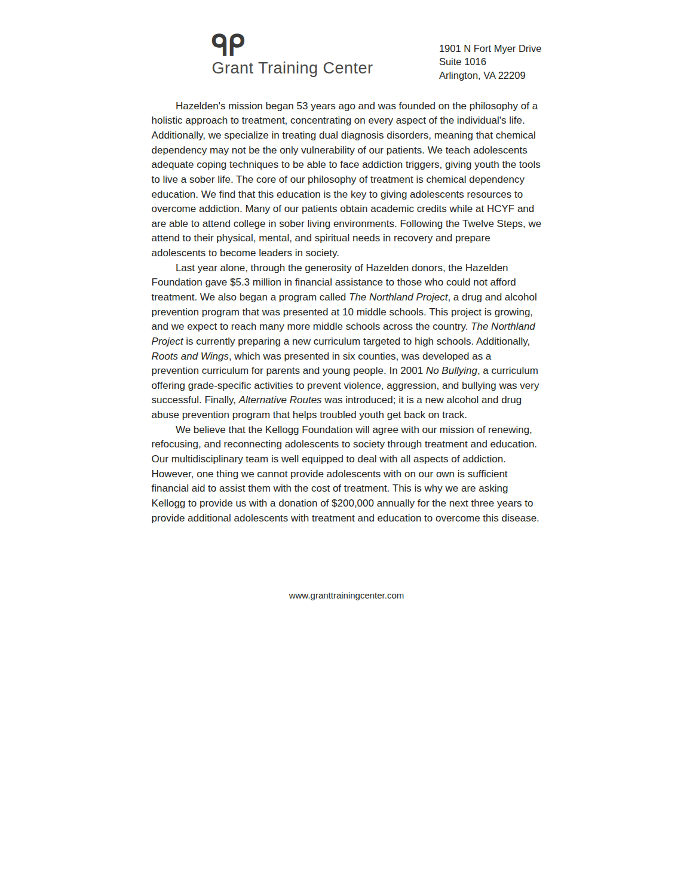ᑫᑭ Grant Training Center
1901 N Fort Myer Drive
Suite 1016
Arlington, VA 22209
Hazelden's mission began 53 years ago and was founded on the philosophy of a holistic approach to treatment, concentrating on every aspect of the individual's life. Additionally, we specialize in treating dual diagnosis disorders, meaning that chemical dependency may not be the only vulnerability of our patients. We teach adolescents adequate coping techniques to be able to face addiction triggers, giving youth the tools to live a sober life. The core of our philosophy of treatment is chemical dependency education. We find that this education is the key to giving adolescents resources to overcome addiction. Many of our patients obtain academic credits while at HCYF and are able to attend college in sober living environments. Following the Twelve Steps, we attend to their physical, mental, and spiritual needs in recovery and prepare adolescents to become leaders in society.
Last year alone, through the generosity of Hazelden donors, the Hazelden Foundation gave $5.3 million in financial assistance to those who could not afford treatment. We also began a program called The Northland Project, a drug and alcohol prevention program that was presented at 10 middle schools. This project is growing, and we expect to reach many more middle schools across the country. The Northland Project is currently preparing a new curriculum targeted to high schools. Additionally, Roots and Wings, which was presented in six counties, was developed as a prevention curriculum for parents and young people. In 2001 No Bullying, a curriculum offering grade-specific activities to prevent violence, aggression, and bullying was very successful. Finally, Alternative Routes was introduced; it is a new alcohol and drug abuse prevention program that helps troubled youth get back on track.
We believe that the Kellogg Foundation will agree with our mission of renewing, refocusing, and reconnecting adolescents to society through treatment and education. Our multidisciplinary team is well equipped to deal with all aspects of addiction. However, one thing we cannot provide adolescents with on our own is sufficient financial aid to assist them with the cost of treatment. This is why we are asking Kellogg to provide us with a donation of $200,000 annually for the next three years to provide additional adolescents with treatment and education to overcome this disease.
www.granttrainingcenter.com